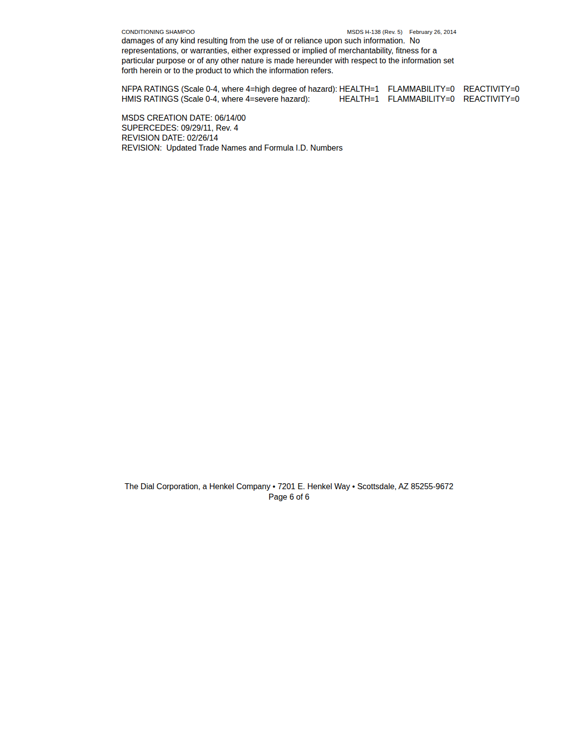CONDITIONING SHAMPOO
MSDS H-138 (Rev. 5) February 26, 2014
damages of any kind resulting from the use of or reliance upon such information. No representations, or warranties, either expressed or implied of merchantability, fitness for a particular purpose or of any other nature is made hereunder with respect to the information set forth herein or to the product to which the information refers.
NFPA RATINGS (Scale 0-4, where 4=high degree of hazard):
HEALTH=1 FLAMMABILITY=0 REACTIVITY=0
HMIS RATINGS (Scale 0-4, where 4=severe hazard):
HEALTH=1 FLAMMABILITY=0 REACTIVITY=0
MSDS CREATION DATE: 06/14/00
SUPERCEDES: 09/29/11, Rev. 4
REVISION DATE: 02/26/14
REVISION: Updated Trade Names and Formula I.D. Numbers
The Dial Corporation, a Henkel Company • 7201 E. Henkel Way • Scottsdale, AZ 85255-9672
Page 6 of 6